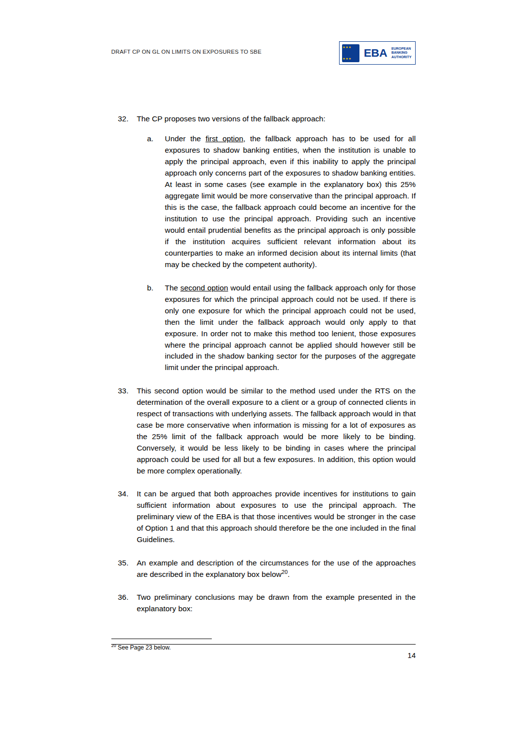Draft CP on GL on limits on exposures to SBE
EBA
European
Banking
Authority
The CP proposes two versions of the fallback approach:
Under the first option, the fallback approach has to be used for all exposures to shadow banking entities, when the institution is unable to apply the principal approach, even if this inability to apply the principal approach only concerns part of the exposures to shadow banking entities. At least in some cases (see example in the explanatory box) this 25% aggregate limit would be more conservative than the principal approach. If this is the case, the fallback approach could become an incentive for the institution to use the principal approach. Providing such an incentive would entail prudential benefits as the principal approach is only possible if the institution acquires sufficient relevant information about its counterparties to make an informed decision about its internal limits (that may be checked by the competent authority).
The second option would entail using the fallback approach only for those exposures for which the principal approach could not be used. If there is only one exposure for which the principal approach could not be used, then the limit under the fallback approach would only apply to that exposure. In order not to make this method too lenient, those exposures where the principal approach cannot be applied should however still be included in the shadow banking sector for the purposes of the aggregate limit under the principal approach.
This second option would be similar to the method used under the RTS on the determination of the overall exposure to a client or a group of connected clients in respect of transactions with underlying assets. The fallback approach would in that case be more conservative when information is missing for a lot of exposures as the 25% limit of the fallback approach would be more likely to be binding. Conversely, it would be less likely to be binding in cases where the principal approach could be used for all but a few exposures. In addition, this option would be more complex operationally.
It can be argued that both approaches provide incentives for institutions to gain sufficient information about exposures to use the principal approach. The preliminary view of the EBA is that those incentives would be stronger in the case of Option 1 and that this approach should therefore be the one included in the final Guidelines.
An example and description of the circumstances for the use of the approaches are described in the explanatory box below20.
Two preliminary conclusions may be drawn from the example presented in the explanatory box:
20 See Page 23 below.
14